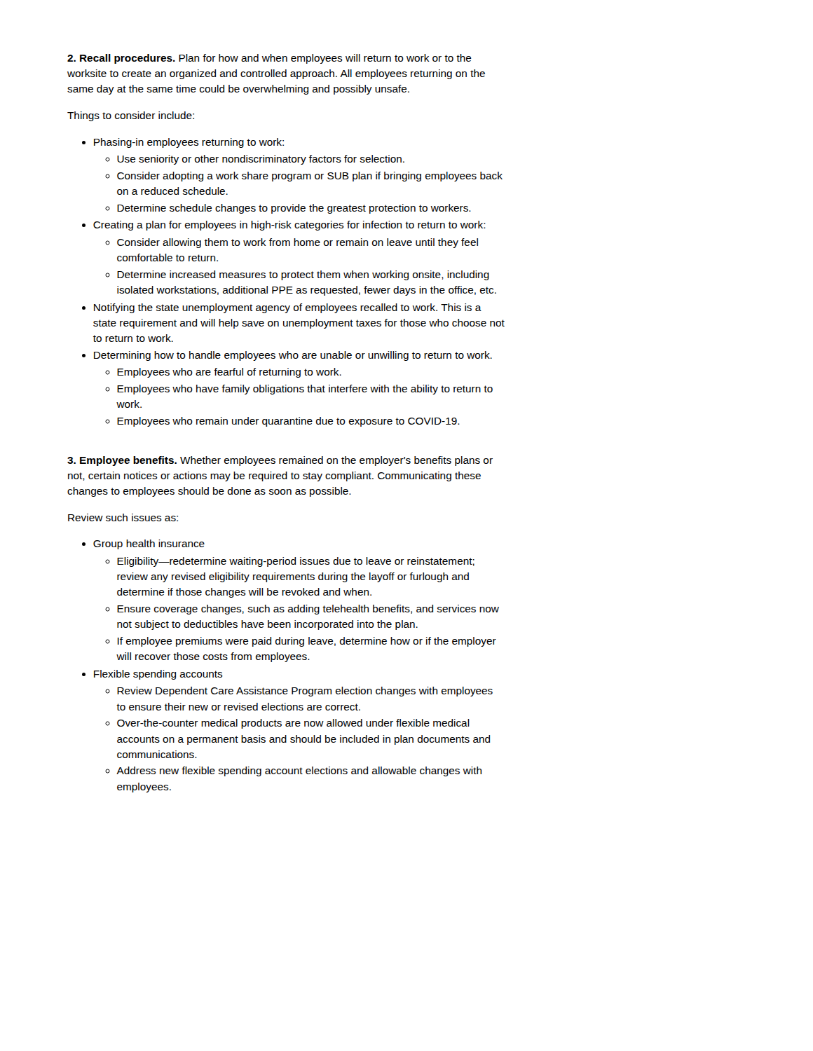2. Recall procedures. Plan for how and when employees will return to work or to the worksite to create an organized and controlled approach. All employees returning on the same day at the same time could be overwhelming and possibly unsafe.
Things to consider include:
Phasing-in employees returning to work:
Use seniority or other nondiscriminatory factors for selection.
Consider adopting a work share program or SUB plan if bringing employees back on a reduced schedule.
Determine schedule changes to provide the greatest protection to workers.
Creating a plan for employees in high-risk categories for infection to return to work:
Consider allowing them to work from home or remain on leave until they feel comfortable to return.
Determine increased measures to protect them when working onsite, including isolated workstations, additional PPE as requested, fewer days in the office, etc.
Notifying the state unemployment agency of employees recalled to work. This is a state requirement and will help save on unemployment taxes for those who choose not to return to work.
Determining how to handle employees who are unable or unwilling to return to work.
Employees who are fearful of returning to work.
Employees who have family obligations that interfere with the ability to return to work.
Employees who remain under quarantine due to exposure to COVID-19.
3. Employee benefits. Whether employees remained on the employer's benefits plans or not, certain notices or actions may be required to stay compliant. Communicating these changes to employees should be done as soon as possible.
Review such issues as:
Group health insurance
Eligibility—redetermine waiting-period issues due to leave or reinstatement; review any revised eligibility requirements during the layoff or furlough and determine if those changes will be revoked and when.
Ensure coverage changes, such as adding telehealth benefits, and services now not subject to deductibles have been incorporated into the plan.
If employee premiums were paid during leave, determine how or if the employer will recover those costs from employees.
Flexible spending accounts
Review Dependent Care Assistance Program election changes with employees to ensure their new or revised elections are correct.
Over-the-counter medical products are now allowed under flexible medical accounts on a permanent basis and should be included in plan documents and communications.
Address new flexible spending account elections and allowable changes with employees.